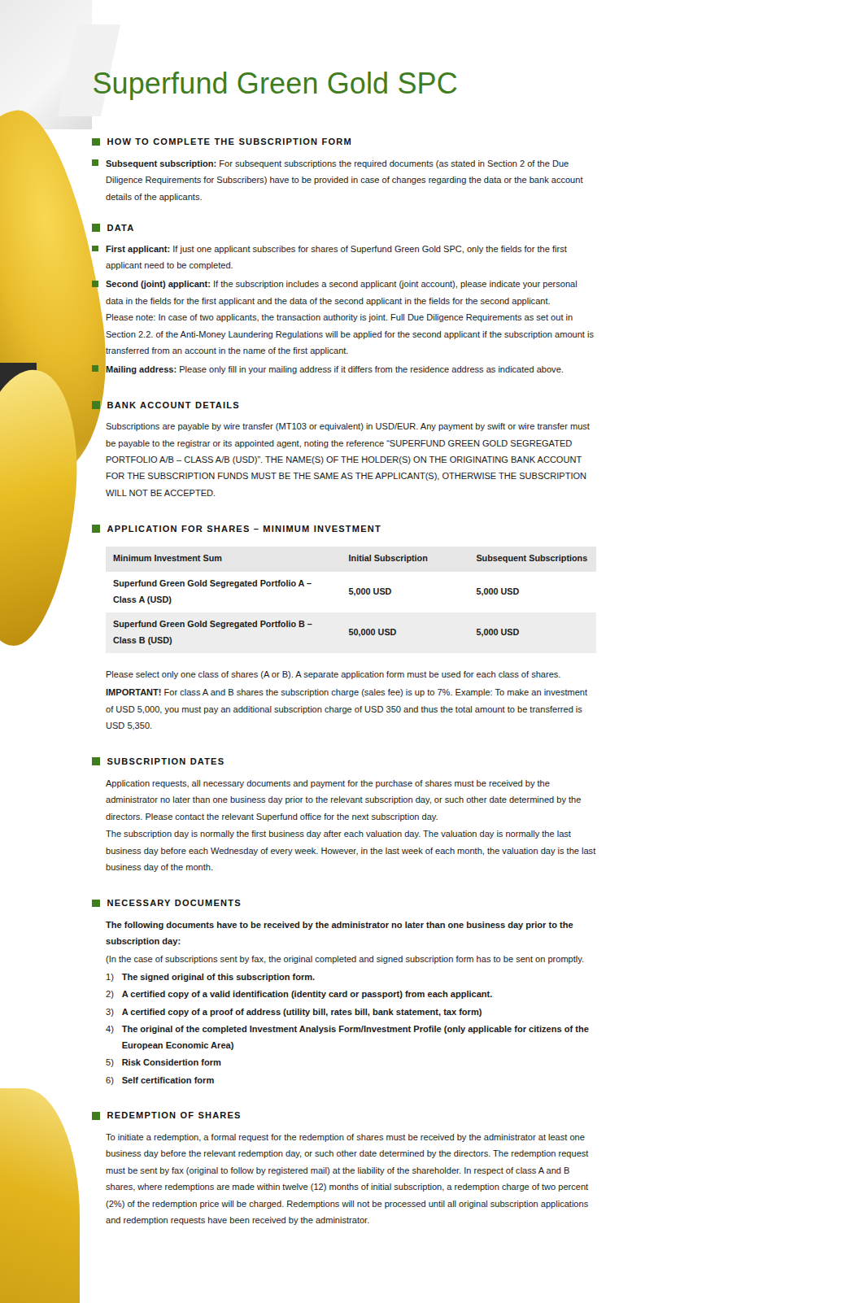Superfund Green Gold SPC
How to complete the subscription form
Subsequent subscription: For subsequent subscriptions the required documents (as stated in Section 2 of the Due Diligence Requirements for Subscribers) have to be provided in case of changes regarding the data or the bank account details of the applicants.
Data
First applicant: If just one applicant subscribes for shares of Superfund Green Gold SPC, only the fields for the first applicant need to be completed.
Second (joint) applicant: If the subscription includes a second applicant (joint account), please indicate your personal data in the fields for the first applicant and the data of the second applicant in the fields for the second applicant.
Please note: In case of two applicants, the transaction authority is joint. Full Due Diligence Requirements as set out in Section 2.2. of the Anti-Money Laundering Regulations will be applied for the second applicant if the subscription amount is transferred from an account in the name of the first applicant.
Mailing address: Please only fill in your mailing address if it differs from the residence address as indicated above.
Bank account details
Subscriptions are payable by wire transfer (MT103 or equivalent) in USD/EUR. Any payment by swift or wire transfer must be payable to the registrar or its appointed agent, noting the reference “SUPERFUND GREEN GOLD SEGREGATED PORTFOLIO A/B – CLASS A/B (USD)”. THE NAME(S) OF THE HOLDER(S) ON THE ORIGINATING BANK ACCOUNT FOR THE SUBSCRIPTION FUNDS MUST BE THE SAME AS THE APPLICANT(S), OTHERWISE THE SUBSCRIPTION WILL NOT BE ACCEPTED.
Application for shares – minimum investment
| Minimum Investment Sum | Initial Subscription | Subsequent Subscriptions |
| --- | --- | --- |
| Superfund Green Gold Segregated Portfolio A – Class A (USD) | 5,000 USD | 5,000 USD |
| Superfund Green Gold Segregated Portfolio B – Class B (USD) | 50,000 USD | 5,000 USD |
Please select only one class of shares (A or B). A separate application form must be used for each class of shares.
IMPORTANT! For class A and B shares the subscription charge (sales fee) is up to 7%. Example: To make an investment of USD 5,000, you must pay an additional subscription charge of USD 350 and thus the total amount to be transferred is USD 5,350.
Subscription dates
Application requests, all necessary documents and payment for the purchase of shares must be received by the administrator no later than one business day prior to the relevant subscription day, or such other date determined by the directors. Please contact the relevant Superfund office for the next subscription day.
The subscription day is normally the first business day after each valuation day. The valuation day is normally the last business day before each Wednesday of every week. However, in the last week of each month, the valuation day is the last business day of the month.
Necessary documents
The following documents have to be received by the administrator no later than one business day prior to the subscription day:
(In the case of subscriptions sent by fax, the original completed and signed subscription form has to be sent on promptly.
The signed original of this subscription form.
A certified copy of a valid identification (identity card or passport) from each applicant.
A certified copy of a proof of address (utility bill, rates bill, bank statement, tax form)
The original of the completed Investment Analysis Form/Investment Profile (only applicable for citizens of the European Economic Area)
Risk Considertion form
Self certification form
Redemption of shares
To initiate a redemption, a formal request for the redemption of shares must be received by the administrator at least one business day before the relevant redemption day, or such other date determined by the directors. The redemption request must be sent by fax (original to follow by registered mail) at the liability of the shareholder. In respect of class A and B shares, where redemptions are made within twelve (12) months of initial subscription, a redemption charge of two percent (2%) of the redemption price will be charged. Redemptions will not be processed until all original subscription applications and redemption requests have been received by the administrator.